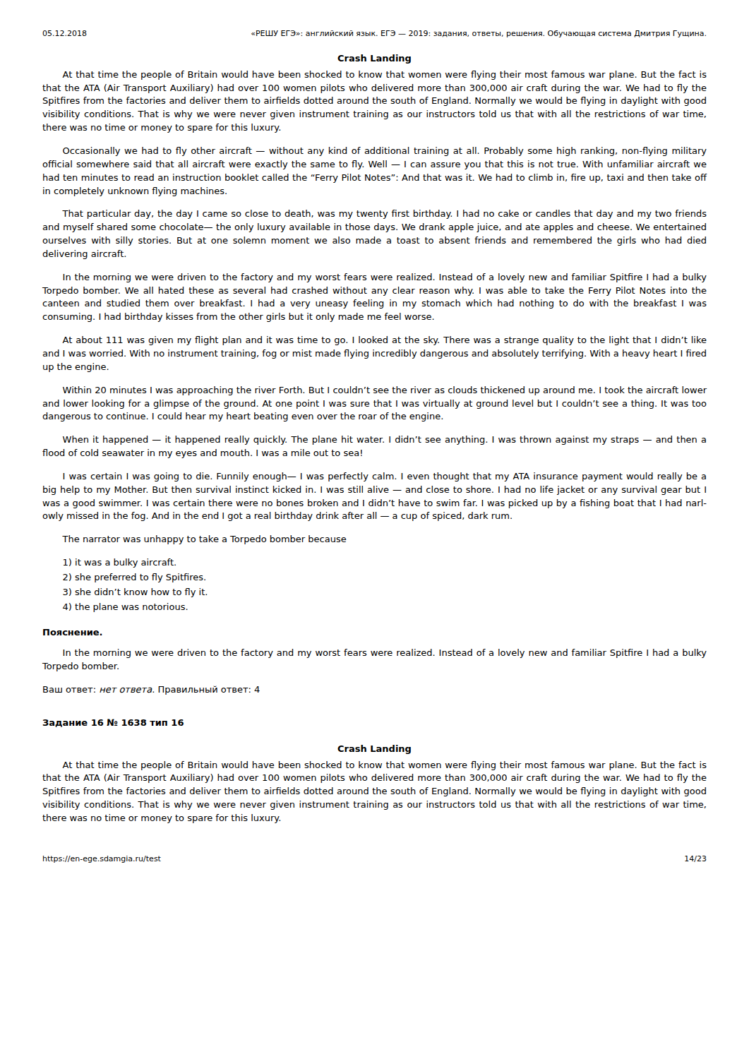05.12.2018 «РЕШУ ЕГЭ»: английский язык. ЕГЭ — 2019: задания, ответы, решения. Обучающая система Дмитрия Гущина.
Crash Landing
At that time the people of Britain would have been shocked to know that women were flying their most famous war plane. But the fact is that the ATA (Air Transport Auxiliary) had over 100 women pilots who delivered more than 300,000 air craft during the war. We had to fly the Spitfires from the factories and deliver them to airfields dotted around the south of England. Normally we would be flying in daylight with good visibility conditions. That is why we were never given instrument training as our instructors told us that with all the restrictions of war time, there was no time or money to spare for this luxury.
Occasionally we had to fly other aircraft — without any kind of additional training at all. Probably some high ranking, non-flying military official somewhere said that all aircraft were exactly the same to fly. Well — I can assure you that this is not true. With unfamiliar aircraft we had ten minutes to read an instruction booklet called the “Ferry Pilot Notes”: And that was it. We had to climb in, fire up, taxi and then take off in completely unknown flying machines.
That particular day, the day I came so close to death, was my twenty first birthday. I had no cake or candles that day and my two friends and myself shared some chocolate— the only luxury available in those days. We drank apple juice, and ate apples and cheese. We entertained ourselves with silly stories. But at one solemn moment we also made a toast to absent friends and remembered the girls who had died delivering aircraft.
In the morning we were driven to the factory and my worst fears were realized. Instead of a lovely new and familiar Spitfire I had a bulky Torpedo bomber. We all hated these as several had crashed without any clear reason why. I was able to take the Ferry Pilot Notes into the canteen and studied them over breakfast. I had a very uneasy feeling in my stomach which had nothing to do with the breakfast I was consuming. I had birthday kisses from the other girls but it only made me feel worse.
At about 111 was given my flight plan and it was time to go. I looked at the sky. There was a strange quality to the light that I didn’t like and I was worried. With no instrument training, fog or mist made flying incredibly dangerous and absolutely terrifying. With a heavy heart I fired up the engine.
Within 20 minutes I was approaching the river Forth. But I couldn’t see the river as clouds thickened up around me. I took the aircraft lower and lower looking for a glimpse of the ground. At one point I was sure that I was virtually at ground level but I couldn’t see a thing. It was too dangerous to continue. I could hear my heart beating even over the roar of the engine.
When it happened — it happened really quickly. The plane hit water. I didn’t see anything. I was thrown against my straps — and then a flood of cold seawater in my eyes and mouth. I was a mile out to sea!
I was certain I was going to die. Funnily enough— I was perfectly calm. I even thought that my ATA insurance payment would really be a big help to my Mother. But then survival instinct kicked in. I was still alive — and close to shore. I had no life jacket or any survival gear but I was a good swimmer. I was certain there were no bones broken and I didn’t have to swim far. I was picked up by a fishing boat that I had narl-owly missed in the fog. And in the end I got a real birthday drink after all — a cup of spiced, dark rum.
The narrator was unhappy to take a Torpedo bomber because
1) it was a bulky aircraft.
2) she preferred to fly Spitfires.
3) she didn’t know how to fly it.
4) the plane was notorious.
Пояснение.
In the morning we were driven to the factory and my worst fears were realized. Instead of a lovely new and familiar Spitfire I had a bulky Torpedo bomber.
Ваш ответ: нет ответа. Правильный ответ: 4
Задание 16 № 1638 тип 16
Crash Landing
At that time the people of Britain would have been shocked to know that women were flying their most famous war plane. But the fact is that the ATA (Air Transport Auxiliary) had over 100 women pilots who delivered more than 300,000 air craft during the war. We had to fly the Spitfires from the factories and deliver them to airfields dotted around the south of England. Normally we would be flying in daylight with good visibility conditions. That is why we were never given instrument training as our instructors told us that with all the restrictions of war time, there was no time or money to spare for this luxury.
https://en-ege.sdamgia.ru/test 14/23